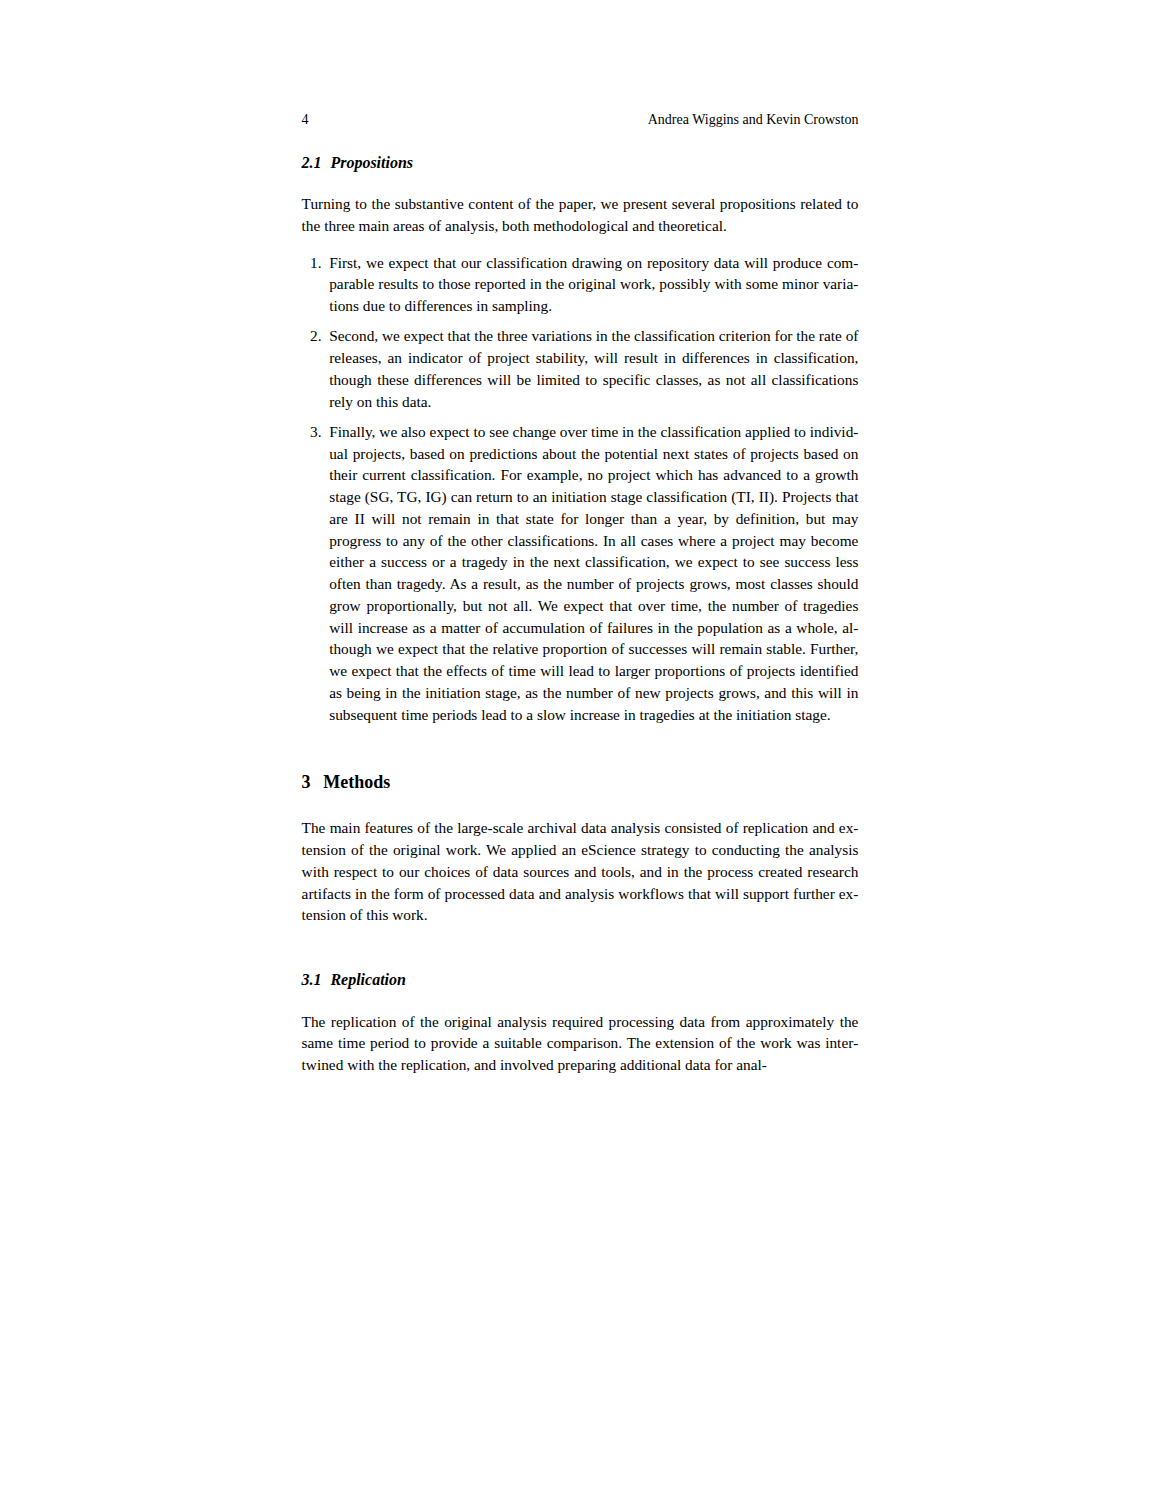4 Andrea Wiggins and Kevin Crowston
2.1 Propositions
Turning to the substantive content of the paper, we present several propositions related to the three main areas of analysis, both methodological and theoretical.
First, we expect that our classification drawing on repository data will produce comparable results to those reported in the original work, possibly with some minor variations due to differences in sampling.
Second, we expect that the three variations in the classification criterion for the rate of releases, an indicator of project stability, will result in differences in classification, though these differences will be limited to specific classes, as not all classifications rely on this data.
Finally, we also expect to see change over time in the classification applied to individual projects, based on predictions about the potential next states of projects based on their current classification. For example, no project which has advanced to a growth stage (SG, TG, IG) can return to an initiation stage classification (TI, II). Projects that are II will not remain in that state for longer than a year, by definition, but may progress to any of the other classifications. In all cases where a project may become either a success or a tragedy in the next classification, we expect to see success less often than tragedy. As a result, as the number of projects grows, most classes should grow proportionally, but not all. We expect that over time, the number of tragedies will increase as a matter of accumulation of failures in the population as a whole, although we expect that the relative proportion of successes will remain stable. Further, we expect that the effects of time will lead to larger proportions of projects identified as being in the initiation stage, as the number of new projects grows, and this will in subsequent time periods lead to a slow increase in tragedies at the initiation stage.
3 Methods
The main features of the large-scale archival data analysis consisted of replication and extension of the original work. We applied an eScience strategy to conducting the analysis with respect to our choices of data sources and tools, and in the process created research artifacts in the form of processed data and analysis workflows that will support further extension of this work.
3.1 Replication
The replication of the original analysis required processing data from approximately the same time period to provide a suitable comparison. The extension of the work was intertwined with the replication, and involved preparing additional data for anal-